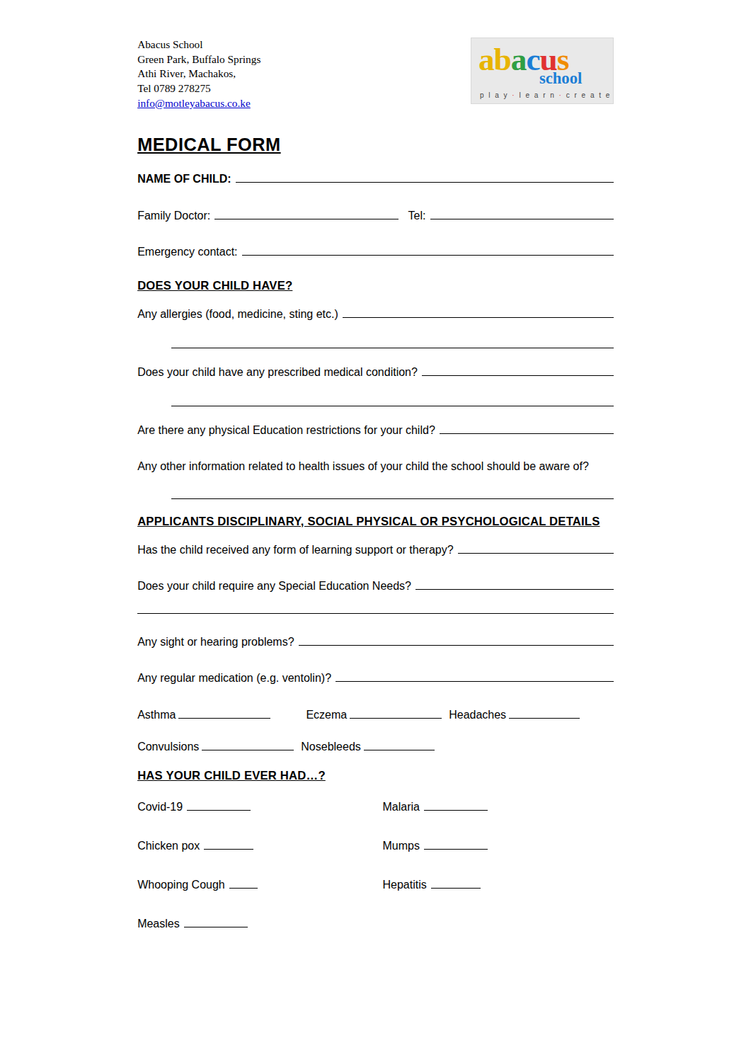Abacus School
Green Park, Buffalo Springs
Athi River, Machakos,
Tel 0789 278275
info@motleyabacus.co.ke
abacus
school
p l a y · l e a r n · c r e a t e
MEDICAL FORM
NAME OF CHILD:
Family Doctor: Tel:
Emergency contact:
DOES YOUR CHILD HAVE?
Any allergies (food, medicine, sting etc.)
Does your child have any prescribed medical condition?
Are there any physical Education restrictions for your child?
Any other information related to health issues of your child the school should be aware of?
APPLICANTS DISCIPLINARY, SOCIAL PHYSICAL OR PSYCHOLOGICAL DETAILS
Has the child received any form of learning support or therapy?
Does your child require any Special Education Needs?
Any sight or hearing problems?
Any regular medication (e.g. ventolin)?
Asthma
Eczema
Headaches
Convulsions
Nosebleeds
HAS YOUR CHILD EVER HAD…?
Covid-19
Malaria
Chicken pox
Mumps
Whooping Cough
Hepatitis
Measles